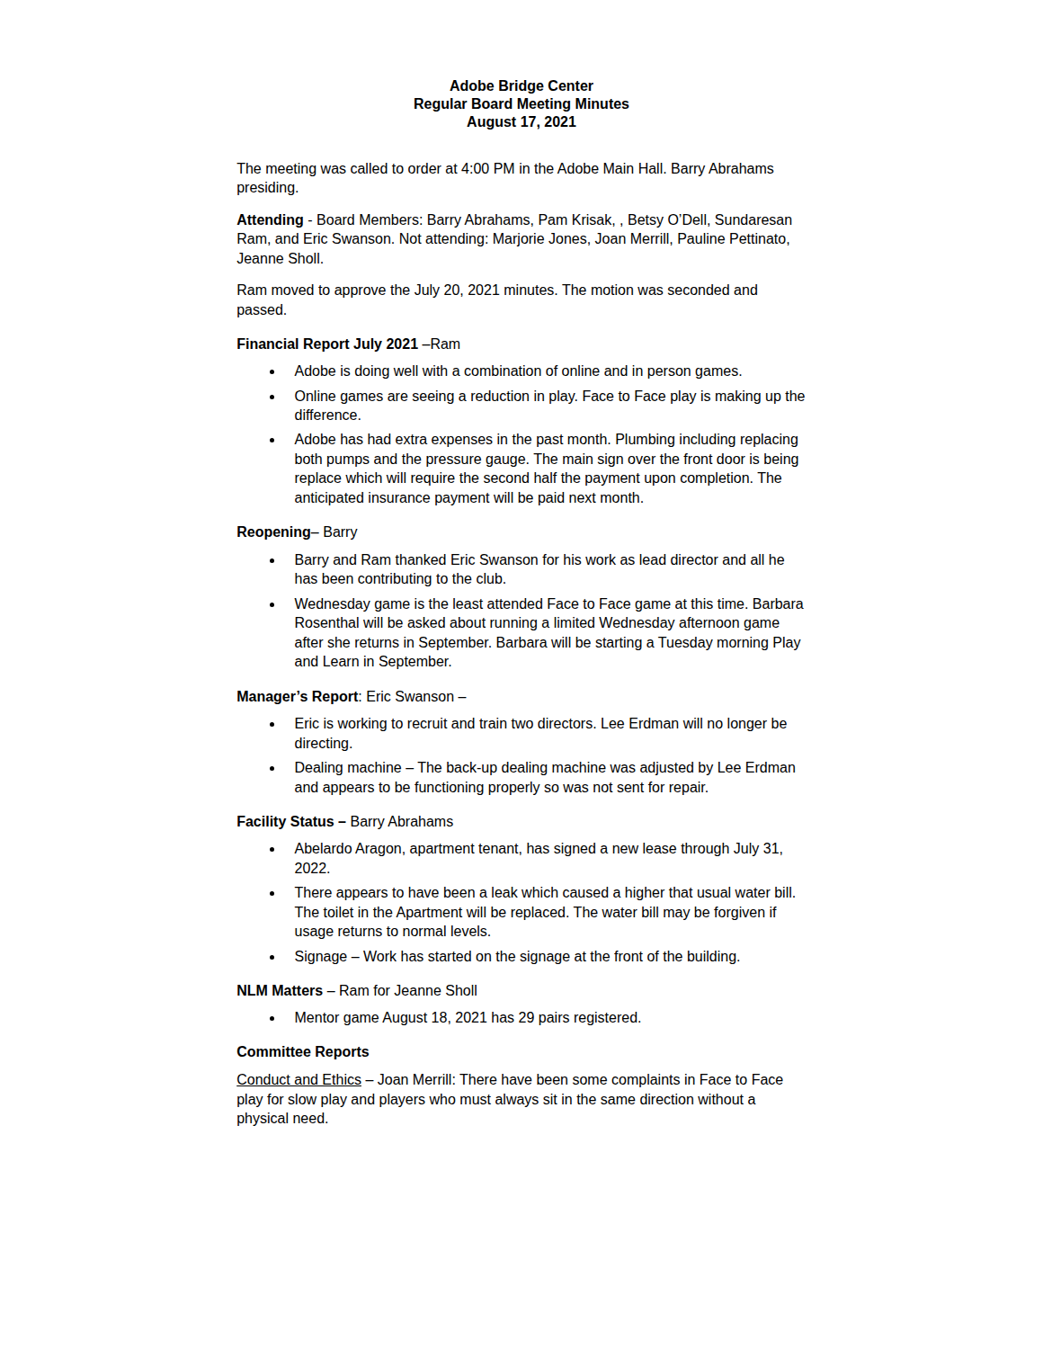Adobe Bridge Center
Regular Board Meeting Minutes
August 17, 2021
The meeting was called to order at 4:00 PM in the Adobe Main Hall. Barry Abrahams presiding.
Attending - Board Members: Barry Abrahams, Pam Krisak, , Betsy O’Dell, Sundaresan Ram, and Eric Swanson. Not attending: Marjorie Jones, Joan Merrill, Pauline Pettinato, Jeanne Sholl.
Ram moved to approve the July 20, 2021 minutes. The motion was seconded and passed.
Financial Report July 2021 –Ram
Adobe is doing well with a combination of online and in person games.
Online games are seeing a reduction in play. Face to Face play is making up the difference.
Adobe has had extra expenses in the past month. Plumbing including replacing both pumps and the pressure gauge. The main sign over the front door is being replace which will require the second half the payment upon completion. The anticipated insurance payment will be paid next month.
Reopening– Barry
Barry and Ram thanked Eric Swanson for his work as lead director and all he has been contributing to the club.
Wednesday game is the least attended Face to Face game at this time. Barbara Rosenthal will be asked about running a limited Wednesday afternoon game after she returns in September. Barbara will be starting a Tuesday morning Play and Learn in September.
Manager’s Report: Eric Swanson –
Eric is working to recruit and train two directors. Lee Erdman will no longer be directing.
Dealing machine – The back-up dealing machine was adjusted by Lee Erdman and appears to be functioning properly so was not sent for repair.
Facility Status – Barry Abrahams
Abelardo Aragon, apartment tenant, has signed a new lease through July 31, 2022.
There appears to have been a leak which caused a higher that usual water bill. The toilet in the Apartment will be replaced. The water bill may be forgiven if usage returns to normal levels.
Signage – Work has started on the signage at the front of the building.
NLM Matters – Ram for Jeanne Sholl
Mentor game August 18, 2021 has 29 pairs registered.
Committee Reports
Conduct and Ethics – Joan Merrill: There have been some complaints in Face to Face play for slow play and players who must always sit in the same direction without a physical need.